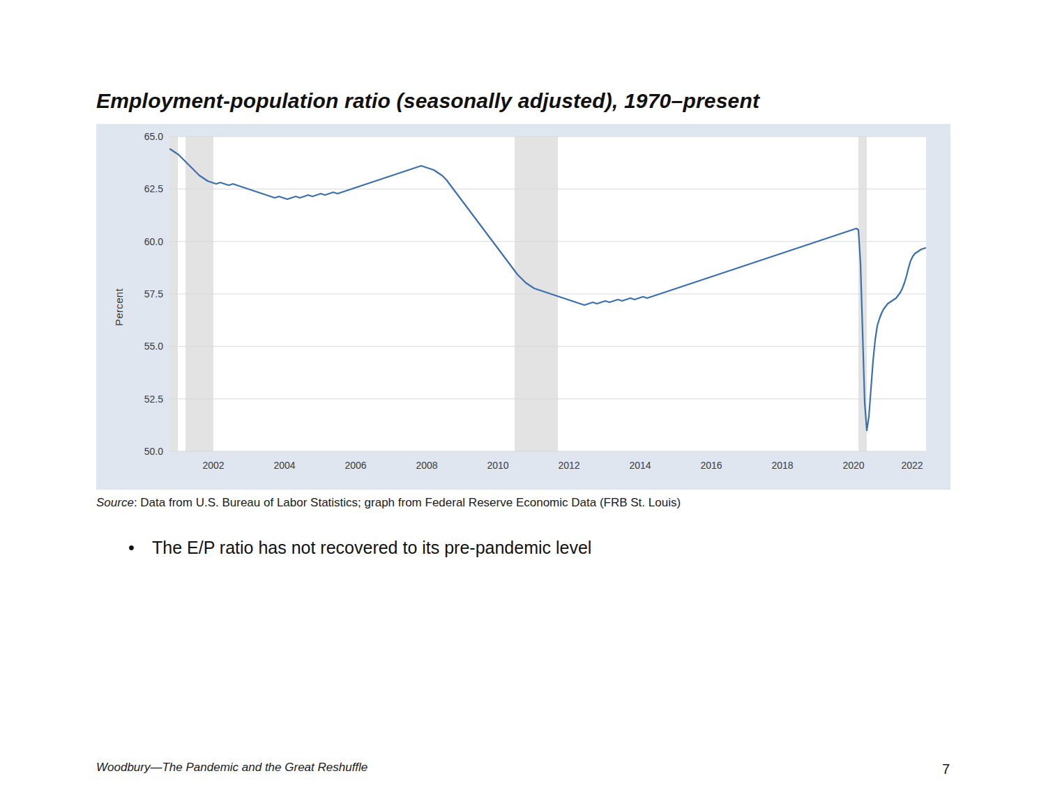Employment-population ratio (seasonally adjusted), 1970–present
Percent
65.0 62.5 60.0 57.5 55.0 52.5 50.0 2002 2004 2006 2008 2010 2012 2014 2016 2018 2020 2022
Source: Data from U.S. Bureau of Labor Statistics; graph from Federal Reserve Economic Data (FRB St. Louis)
The E/P ratio has not recovered to its pre-pandemic level
Woodbury—The Pandemic and the Great Reshuffle
7